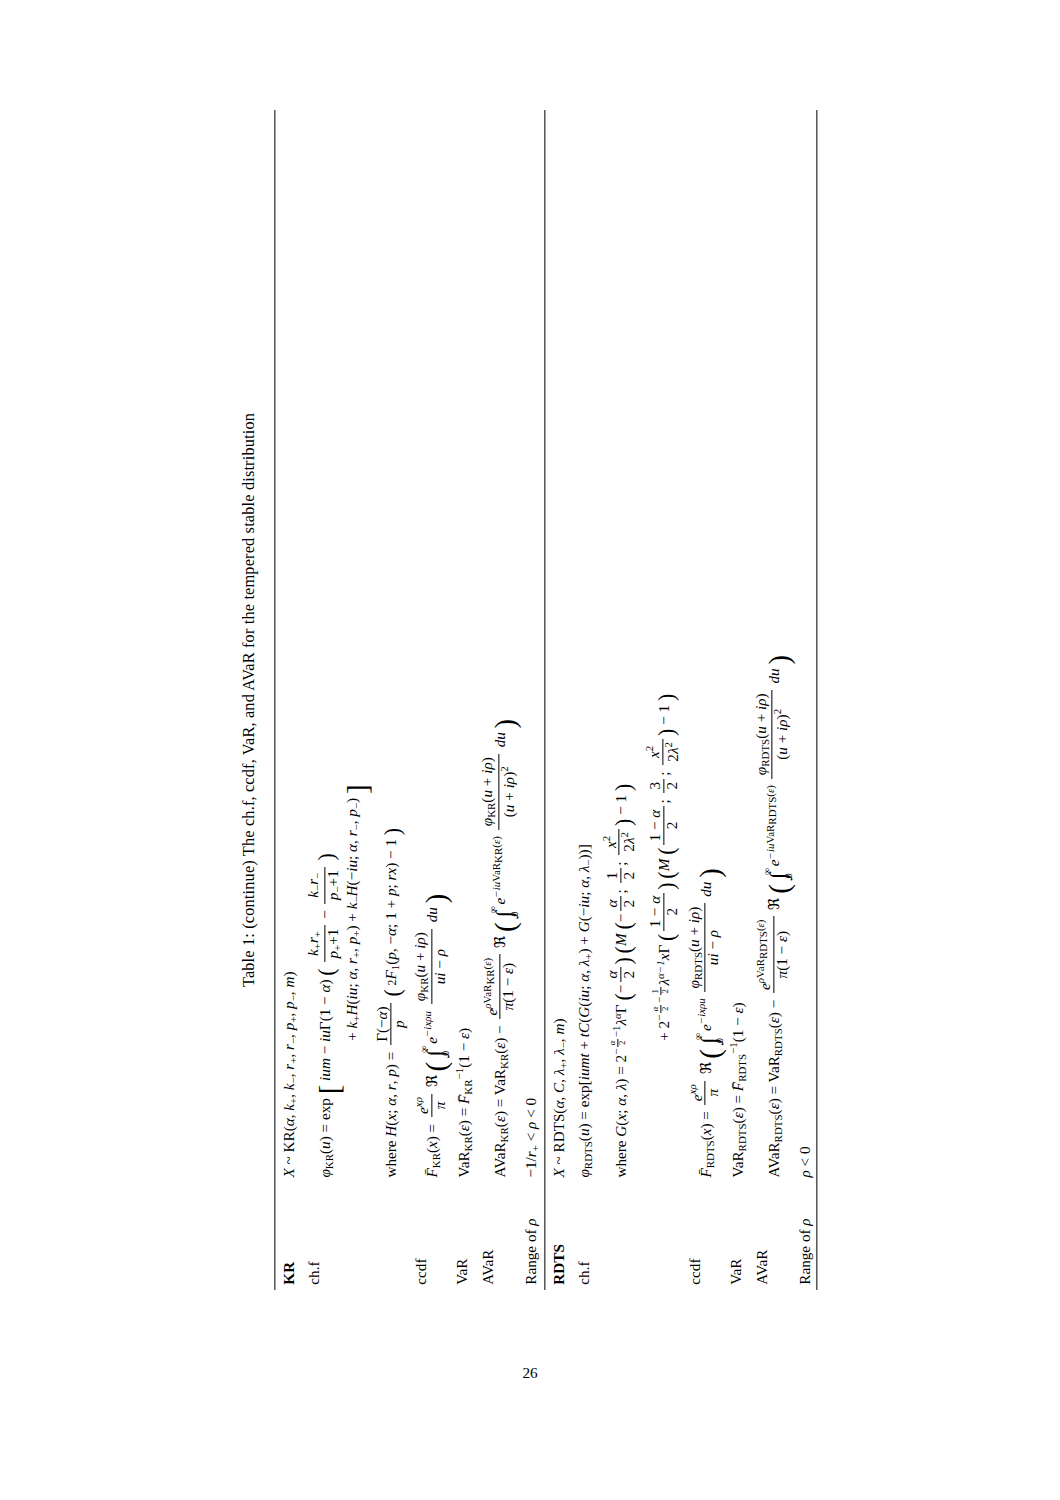Table 1: (continue) The ch.f, ccdf, VaR, and AVaR for the tempered stable distribution
| KR | X ~ KR ( α , k + , k − , r + , r − , p + , p − , m ) |
| ch.f | φ KR ( u ) = exp [ ium − iu Γ(1 − α ) ( k + r + p + +1 − k − r − p − +1 ) + k + H ( iu ; α , r + , p + ) + k − H (− iu ; α , r − , p − ) ] where H ( x ; α , r , p ) = Γ(− α ) p ( 2 F 1 ( p , − α ; 1 + p ; rx ) − 1 ) |
| ccdf | F̄ KR ( x ) = e xρ π ℜ ( ∞ ∫ 0 e −ixρu φ KR ( u + iρ ) ui − ρ du ) |
| VaR | VaR KR ( ε ) = F̄ KR −1 (1 − ε ) |
| AVaR | AVaR KR ( ε ) = VaR KR ( ε ) − e ρ VaR KR ( ε ) π (1 − ε ) ℜ ( ∞ ∫ 0 e −iu VaR KR ( ε ) φ KR ( u + iρ ) ( u + iρ ) 2 du ) |
| Range of ρ | −1/ r + < ρ < 0 |
| RDTS | X ~ RDTS ( α , C , λ + , λ − , m ) |
| ch.f | φ RDTS ( u ) = exp[ iumt + tC ( G ( iu ; α , λ + ) + G (− iu ; α , λ − ))] where G ( x ; α , λ ) = 2 − α 2 −1 λ α Γ ( − α 2 ) ( M ( − α 2 ; 1 2 ; x 2 2 λ 2 ) − 1 ) + 2 − α 2 − 1 2 λ α−1 x Γ ( 1 − α 2 ) ( M ( 1 − α 2 ; 3 2 ; x 2 2 λ 2 ) − 1 ) |
| ccdf | F̄ RDTS ( x ) = e xρ π ℜ ( ∞ ∫ 0 e −ixρu φ RDTS ( u + iρ ) ui − ρ du ) |
| VaR | VaR RDTS ( ε ) = F̄ RDTS −1 (1 − ε ) |
| AVaR | AVaR RDTS ( ε ) = VaR RDTS ( ε ) − e ρ VaR RDTS ( ε ) π (1 − ε ) ℜ ( ∞ ∫ 0 e −iu VaR RDTS ( ε ) φ RDTS ( u + iρ ) ( u + iρ ) 2 du ) |
| Range of ρ | ρ < 0 |
26